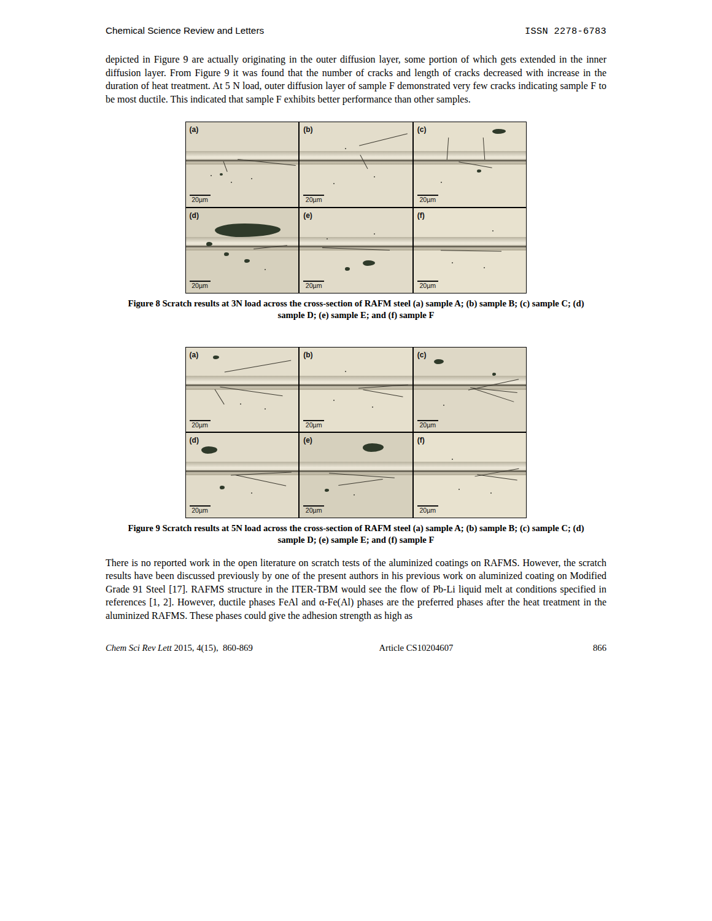Chemical Science Review and Letters
ISSN 2278-6783
depicted in Figure 9 are actually originating in the outer diffusion layer, some portion of which gets extended in the inner diffusion layer. From Figure 9 it was found that the number of cracks and length of cracks decreased with increase in the duration of heat treatment. At 5 N load, outer diffusion layer of sample F demonstrated very few cracks indicating sample F to be most ductile. This indicated that sample F exhibits better performance than other samples.
(a)
20µm
(b)
20µm
(c)
20µm
(d)
20µm
(e)
20µm
(f)
20µm
Figure 8 Scratch results at 3N load across the cross-section of RAFM steel (a) sample A; (b) sample B; (c) sample C; (d) sample D; (e) sample E; and (f) sample F
(a)
20µm
(b)
20µm
(c)
20µm
(d)
20µm
(e)
20µm
(f)
20µm
Figure 9 Scratch results at 5N load across the cross-section of RAFM steel (a) sample A; (b) sample B; (c) sample C; (d) sample D; (e) sample E; and (f) sample F
There is no reported work in the open literature on scratch tests of the aluminized coatings on RAFMS. However, the scratch results have been discussed previously by one of the present authors in his previous work on aluminized coating on Modified Grade 91 Steel [17]. RAFMS structure in the ITER-TBM would see the flow of Pb-Li liquid melt at conditions specified in references [1, 2]. However, ductile phases FeAl and α-Fe(Al) phases are the preferred phases after the heat treatment in the aluminized RAFMS. These phases could give the adhesion strength as high as
Chem Sci Rev Lett 2015, 4(15), 860-869
Article CS10204607
866